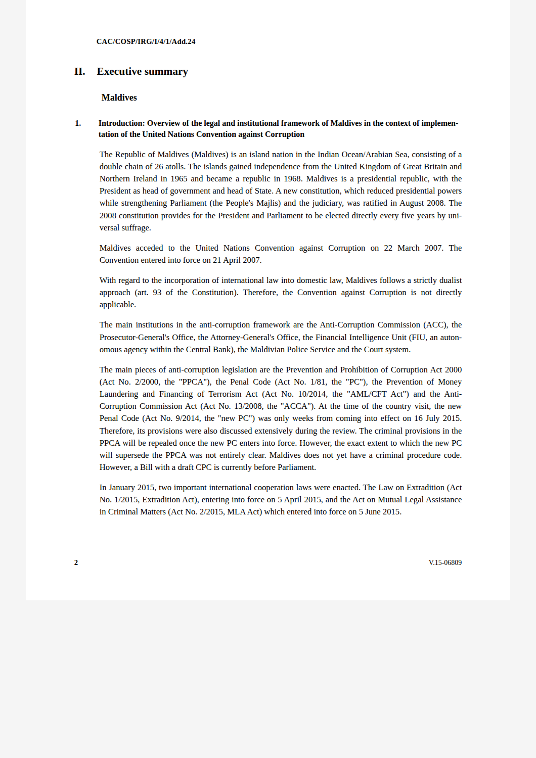CAC/COSP/IRG/I/4/1/Add.24
II. Executive summary
Maldives
1. Introduction: Overview of the legal and institutional framework of Maldives in the context of implementation of the United Nations Convention against Corruption
The Republic of Maldives (Maldives) is an island nation in the Indian Ocean/Arabian Sea, consisting of a double chain of 26 atolls. The islands gained independence from the United Kingdom of Great Britain and Northern Ireland in 1965 and became a republic in 1968. Maldives is a presidential republic, with the President as head of government and head of State. A new constitution, which reduced presidential powers while strengthening Parliament (the People's Majlis) and the judiciary, was ratified in August 2008. The 2008 constitution provides for the President and Parliament to be elected directly every five years by universal suffrage.
Maldives acceded to the United Nations Convention against Corruption on 22 March 2007. The Convention entered into force on 21 April 2007.
With regard to the incorporation of international law into domestic law, Maldives follows a strictly dualist approach (art. 93 of the Constitution). Therefore, the Convention against Corruption is not directly applicable.
The main institutions in the anti-corruption framework are the Anti-Corruption Commission (ACC), the Prosecutor-General's Office, the Attorney-General's Office, the Financial Intelligence Unit (FIU, an autonomous agency within the Central Bank), the Maldivian Police Service and the Court system.
The main pieces of anti-corruption legislation are the Prevention and Prohibition of Corruption Act 2000 (Act No. 2/2000, the "PPCA"), the Penal Code (Act No. 1/81, the "PC"), the Prevention of Money Laundering and Financing of Terrorism Act (Act No. 10/2014, the "AML/CFT Act") and the Anti-Corruption Commission Act (Act No. 13/2008, the "ACCA"). At the time of the country visit, the new Penal Code (Act No. 9/2014, the "new PC") was only weeks from coming into effect on 16 July 2015. Therefore, its provisions were also discussed extensively during the review. The criminal provisions in the PPCA will be repealed once the new PC enters into force. However, the exact extent to which the new PC will supersede the PPCA was not entirely clear. Maldives does not yet have a criminal procedure code. However, a Bill with a draft CPC is currently before Parliament.
In January 2015, two important international cooperation laws were enacted. The Law on Extradition (Act No. 1/2015, Extradition Act), entering into force on 5 April 2015, and the Act on Mutual Legal Assistance in Criminal Matters (Act No. 2/2015, MLA Act) which entered into force on 5 June 2015.
2 V.15-06809